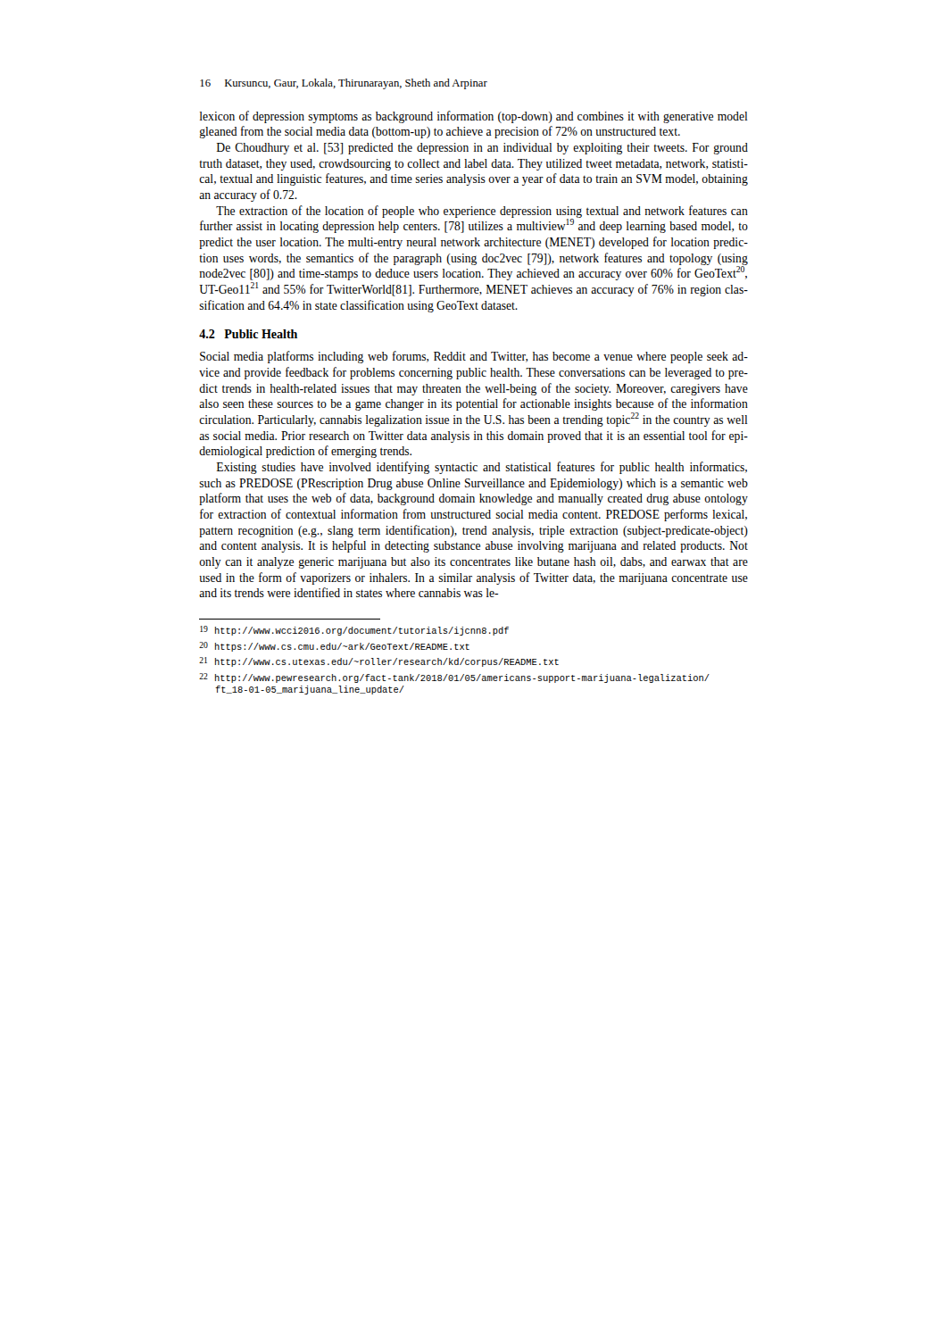16 Kursuncu, Gaur, Lokala, Thirunarayan, Sheth and Arpinar
lexicon of depression symptoms as background information (top-down) and combines it with generative model gleaned from the social media data (bottom-up) to achieve a precision of 72% on unstructured text.
De Choudhury et al. [53] predicted the depression in an individual by exploiting their tweets. For ground truth dataset, they used, crowdsourcing to collect and label data. They utilized tweet metadata, network, statistical, textual and linguistic features, and time series analysis over a year of data to train an SVM model, obtaining an accuracy of 0.72.
The extraction of the location of people who experience depression using textual and network features can further assist in locating depression help centers. [78] utilizes a multiview19 and deep learning based model, to predict the user location. The multi-entry neural network architecture (MENET) developed for location prediction uses words, the semantics of the paragraph (using doc2vec [79]), network features and topology (using node2vec [80]) and time-stamps to deduce users location. They achieved an accuracy over 60% for GeoText20, UT-Geo1121 and 55% for TwitterWorld[81]. Furthermore, MENET achieves an accuracy of 76% in region classification and 64.4% in state classification using GeoText dataset.
4.2 Public Health
Social media platforms including web forums, Reddit and Twitter, has become a venue where people seek advice and provide feedback for problems concerning public health. These conversations can be leveraged to predict trends in health-related issues that may threaten the well-being of the society. Moreover, caregivers have also seen these sources to be a game changer in its potential for actionable insights because of the information circulation. Particularly, cannabis legalization issue in the U.S. has been a trending topic22 in the country as well as social media. Prior research on Twitter data analysis in this domain proved that it is an essential tool for epidemiological prediction of emerging trends.
Existing studies have involved identifying syntactic and statistical features for public health informatics, such as PREDOSE (PRescription Drug abuse Online Surveillance and Epidemiology) which is a semantic web platform that uses the web of data, background domain knowledge and manually created drug abuse ontology for extraction of contextual information from unstructured social media content. PREDOSE performs lexical, pattern recognition (e.g., slang term identification), trend analysis, triple extraction (subject-predicate-object) and content analysis. It is helpful in detecting substance abuse involving marijuana and related products. Not only can it analyze generic marijuana but also its concentrates like butane hash oil, dabs, and earwax that are used in the form of vaporizers or inhalers. In a similar analysis of Twitter data, the marijuana concentrate use and its trends were identified in states where cannabis was le-
19 http://www.wcci2016.org/document/tutorials/ijcnn8.pdf
20 https://www.cs.cmu.edu/~ark/GeoText/README.txt
21 http://www.cs.utexas.edu/~roller/research/kd/corpus/README.txt
22 http://www.pewresearch.org/fact-tank/2018/01/05/americans-support-marijuana-legalization/ft_18-01-05_marijuana_line_update/